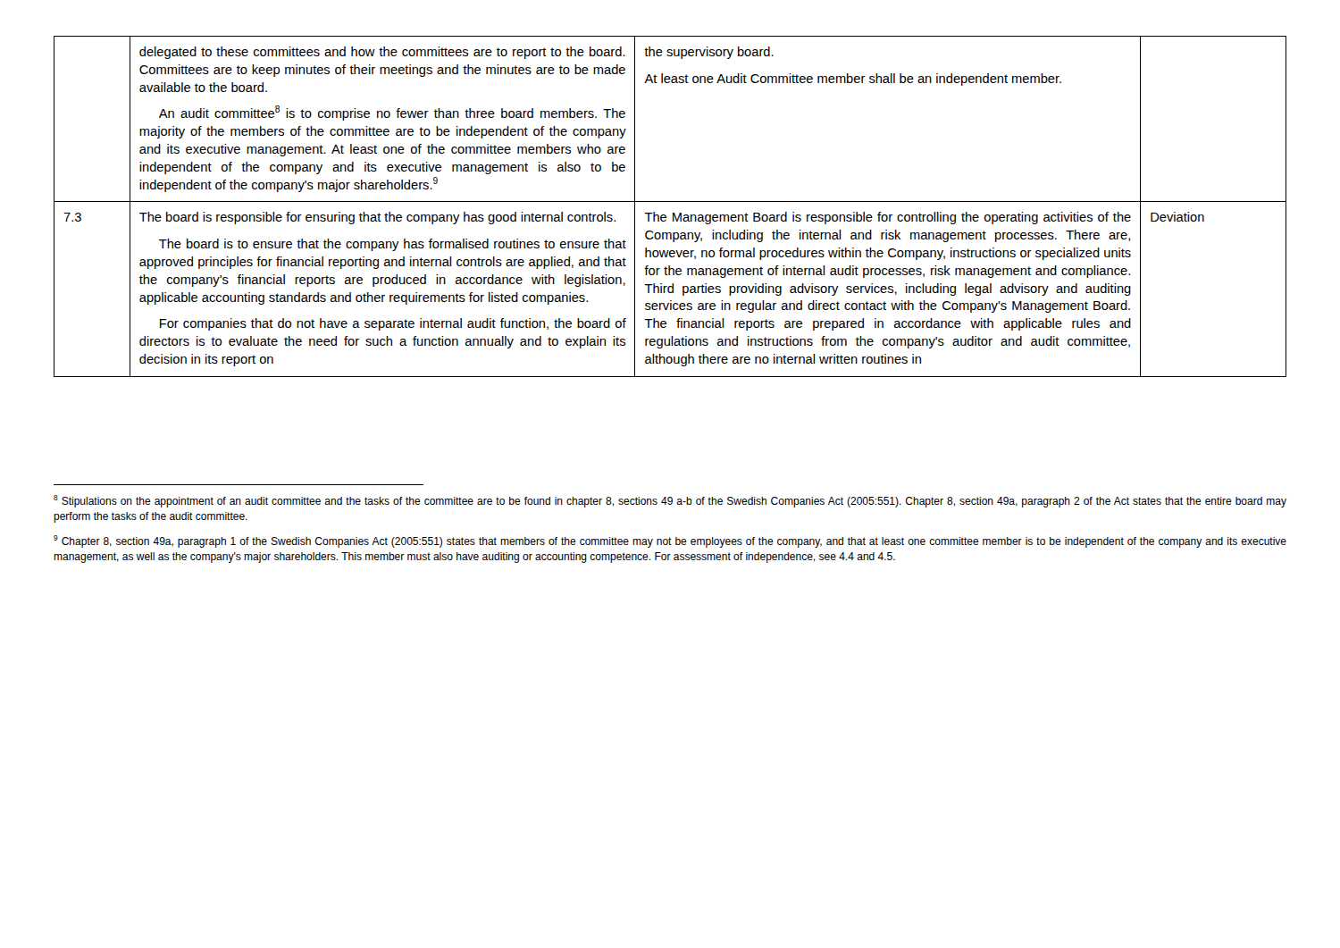| | delegated to these committees and how the committees are to report to the board. Committees are to keep minutes of their meetings and the minutes are to be made available to the board. An audit committee 8 is to comprise no fewer than three board members. The majority of the members of the committee are to be independent of the company and its executive management. At least one of the committee members who are independent of the company and its executive management is also to be independent of the company's major shareholders. 9 | the supervisory board. At least one Audit Committee member shall be an independent member. | |
| 7.3 | The board is responsible for ensuring that the company has good internal controls. The board is to ensure that the company has formalised routines to ensure that approved principles for financial reporting and internal controls are applied, and that the company's financial reports are produced in accordance with legislation, applicable accounting standards and other requirements for listed companies. For companies that do not have a separate internal audit function, the board of directors is to evaluate the need for such a function annually and to explain its decision in its report on | The Management Board is responsible for controlling the operating activities of the Company, including the internal and risk management processes. There are, however, no formal procedures within the Company, instructions or specialized units for the management of internal audit processes, risk management and compliance. Third parties providing advisory services, including legal advisory and auditing services are in regular and direct contact with the Company's Management Board. The financial reports are prepared in accordance with applicable rules and regulations and instructions from the company's auditor and audit committee, although there are no internal written routines in | Deviation |
8 Stipulations on the appointment of an audit committee and the tasks of the committee are to be found in chapter 8, sections 49 a-b of the Swedish Companies Act (2005:551). Chapter 8, section 49a, paragraph 2 of the Act states that the entire board may perform the tasks of the audit committee.
9 Chapter 8, section 49a, paragraph 1 of the Swedish Companies Act (2005:551) states that members of the committee may not be employees of the company, and that at least one committee member is to be independent of the company and its executive management, as well as the company's major shareholders. This member must also have auditing or accounting competence. For assessment of independence, see 4.4 and 4.5.